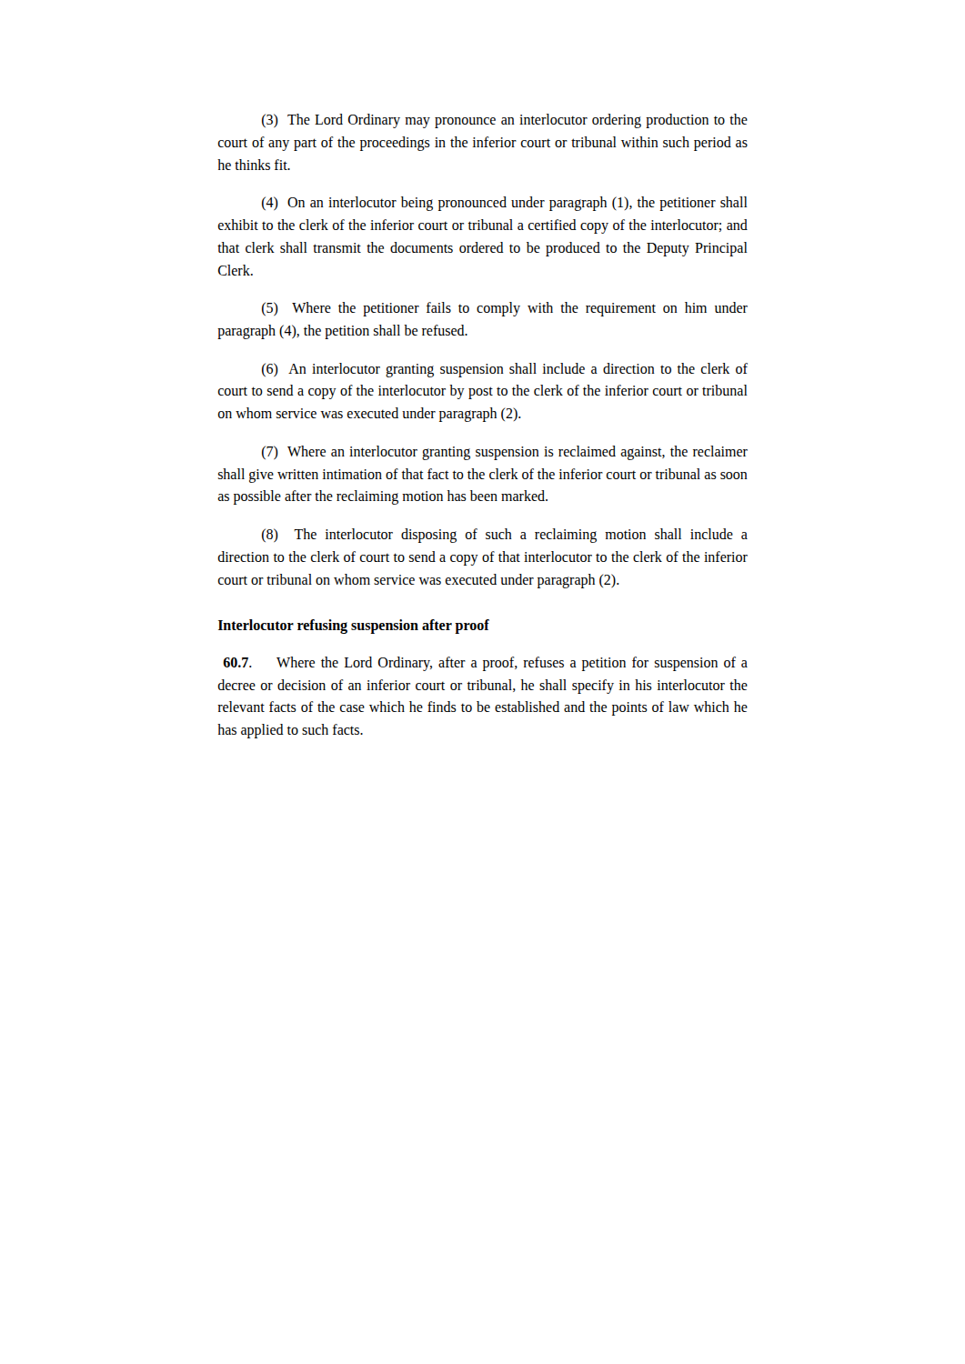(3) The Lord Ordinary may pronounce an interlocutor ordering production to the court of any part of the proceedings in the inferior court or tribunal within such period as he thinks fit.
(4) On an interlocutor being pronounced under paragraph (1), the petitioner shall exhibit to the clerk of the inferior court or tribunal a certified copy of the interlocutor; and that clerk shall transmit the documents ordered to be produced to the Deputy Principal Clerk.
(5) Where the petitioner fails to comply with the requirement on him under paragraph (4), the petition shall be refused.
(6) An interlocutor granting suspension shall include a direction to the clerk of court to send a copy of the interlocutor by post to the clerk of the inferior court or tribunal on whom service was executed under paragraph (2).
(7) Where an interlocutor granting suspension is reclaimed against, the reclaimer shall give written intimation of that fact to the clerk of the inferior court or tribunal as soon as possible after the reclaiming motion has been marked.
(8) The interlocutor disposing of such a reclaiming motion shall include a direction to the clerk of court to send a copy of that interlocutor to the clerk of the inferior court or tribunal on whom service was executed under paragraph (2).
Interlocutor refusing suspension after proof
60.7. Where the Lord Ordinary, after a proof, refuses a petition for suspension of a decree or decision of an inferior court or tribunal, he shall specify in his interlocutor the relevant facts of the case which he finds to be established and the points of law which he has applied to such facts.